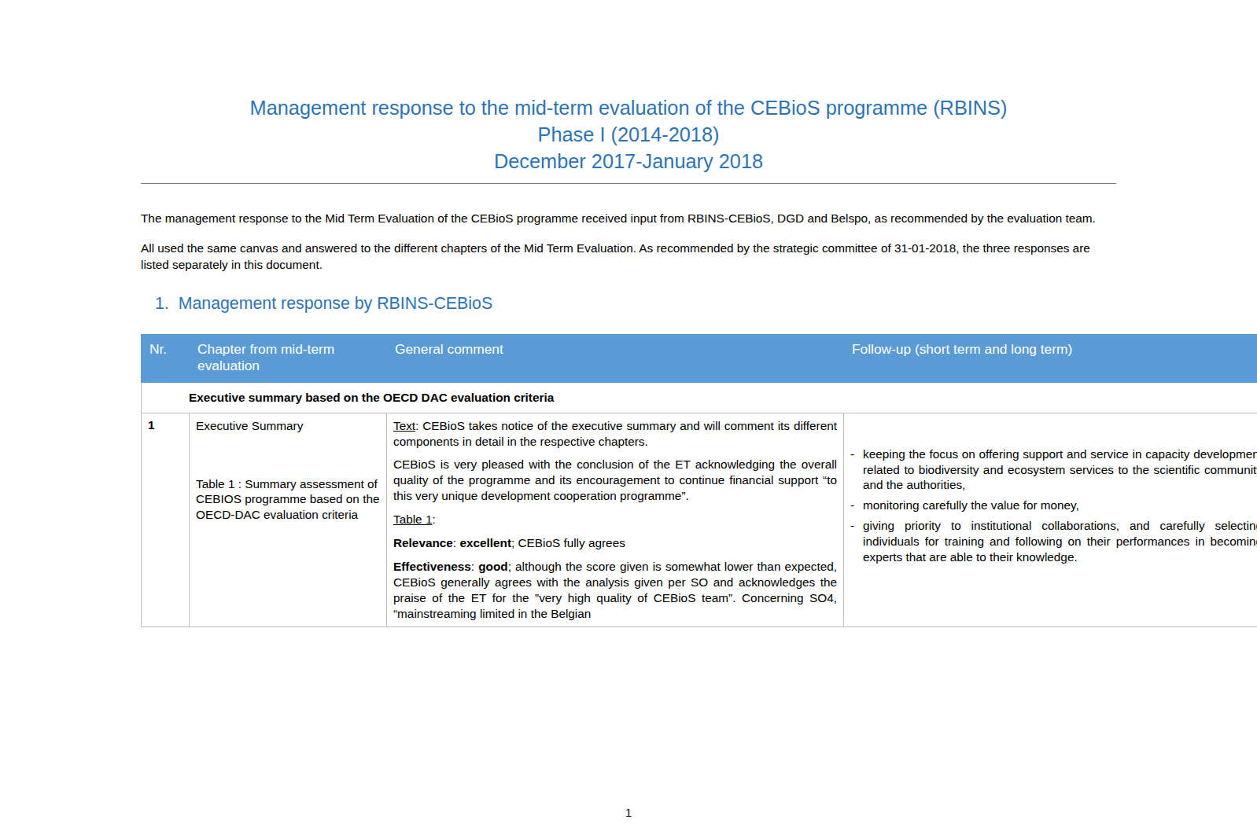Management response to the mid-term evaluation of the CEBioS programme (RBINS) Phase I (2014-2018) December 2017-January 2018
The management response to the Mid Term Evaluation of the CEBioS programme received input from RBINS-CEBioS, DGD and Belspo, as recommended by the evaluation team.
All used the same canvas and answered to the different chapters of the Mid Term Evaluation. As recommended by the strategic committee of 31-01-2018, the three responses are listed separately in this document.
1. Management response by RBINS-CEBioS
| Nr. | Chapter from mid-term evaluation | General comment | Follow-up (short term and long term) |
| --- | --- | --- | --- |
| Executive summary based on the OECD DAC evaluation criteria |
| 1 | Executive Summary Table 1 : Summary assessment of CEBIOS programme based on the OECD-DAC evaluation criteria | Text : CEBioS takes notice of the executive summary and will comment its different components in detail in the respective chapters. CEBioS is very pleased with the conclusion of the ET acknowledging the overall quality of the programme and its encouragement to continue financial support “to this very unique development cooperation programme”. Table 1 : Relevance : excellent ; CEBioS fully agrees Effectiveness : good ; although the score given is somewhat lower than expected, CEBioS generally agrees with the analysis given per SO and acknowledges the praise of the ET for the ”very high quality of CEBioS team”. Concerning SO4, “mainstreaming limited in the Belgian | keeping the focus on offering support and service in capacity development related to biodiversity and ecosystem services to the scientific community and the authorities, monitoring carefully the value for money, giving priority to institutional collaborations, and carefully selecting individuals for training and following on their performances in becoming experts that are able to their knowledge. |
1